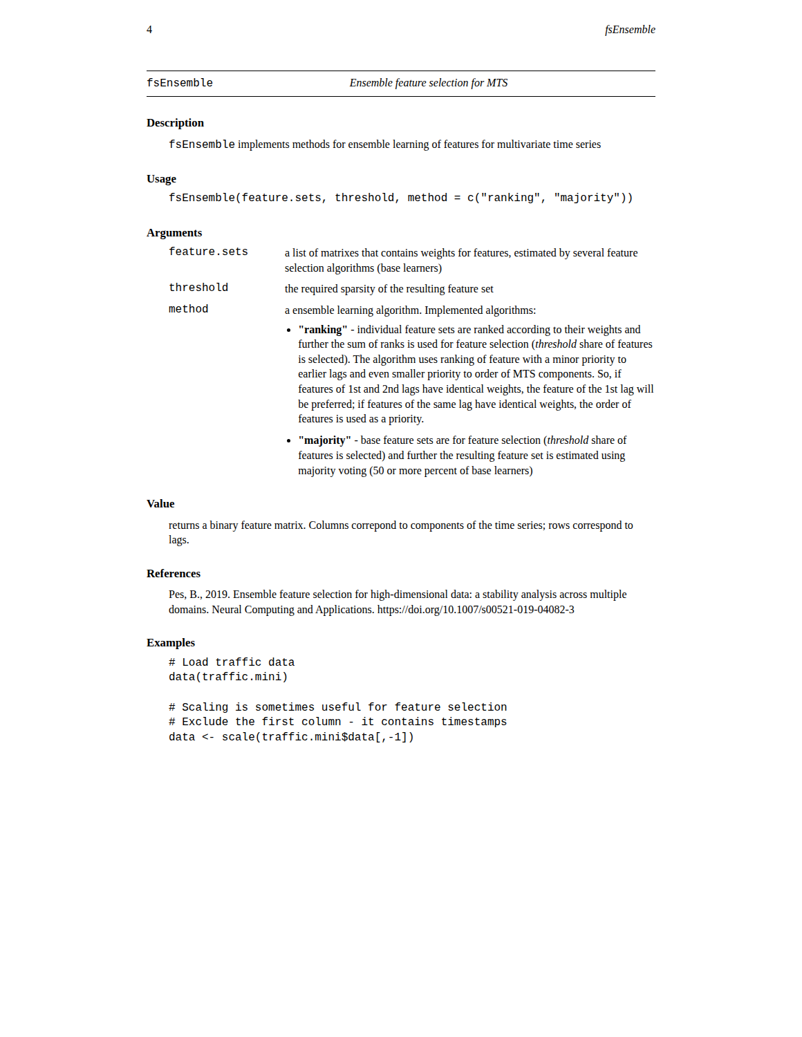4 fsEnsemble
fsEnsemble Ensemble feature selection for MTS
Description
fsEnsemble implements methods for ensemble learning of features for multivariate time series
Usage
fsEnsemble(feature.sets, threshold, method = c("ranking", "majority"))
Arguments
feature.sets
a list of matrixes that contains weights for features, estimated by several feature selection algorithms (base learners)
threshold
the required sparsity of the resulting feature set
method
a ensemble learning algorithm. Implemented algorithms:
"ranking" - individual feature sets are ranked according to their weights and further the sum of ranks is used for feature selection (threshold share of features is selected). The algorithm uses ranking of feature with a minor priority to earlier lags and even smaller priority to order of MTS components. So, if features of 1st and 2nd lags have identical weights, the feature of the 1st lag will be preferred; if features of the same lag have identical weights, the order of features is used as a priority.
"majority" - base feature sets are for feature selection (threshold share of features is selected) and further the resulting feature set is estimated using majority voting (50 or more percent of base learners)
Value
returns a binary feature matrix. Columns correpond to components of the time series; rows correspond to lags.
References
Pes, B., 2019. Ensemble feature selection for high-dimensional data: a stability analysis across multiple domains. Neural Computing and Applications. https://doi.org/10.1007/s00521-019-04082-3
Examples
# Load traffic data
data(traffic.mini)

# Scaling is sometimes useful for feature selection
# Exclude the first column - it contains timestamps
data <- scale(traffic.mini$data[,-1])